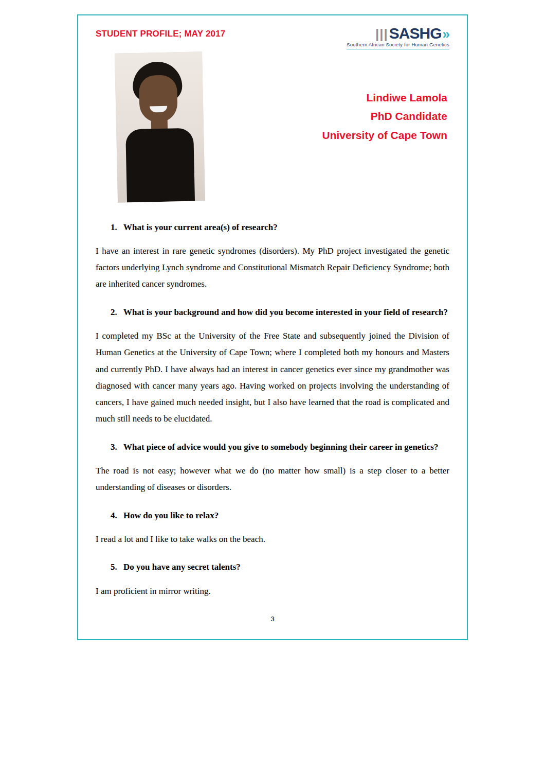STUDENT PROFILE; MAY 2017
|||SASHG»
Southern African Society for Human Genetics
Lindiwe Lamola
PhD Candidate
University of Cape Town
What is your current area(s) of research?
I have an interest in rare genetic syndromes (disorders). My PhD project investigated the genetic factors underlying Lynch syndrome and Constitutional Mismatch Repair Deficiency Syndrome; both are inherited cancer syndromes.
What is your background and how did you become interested in your field of research?
I completed my BSc at the University of the Free State and subsequently joined the Division of Human Genetics at the University of Cape Town; where I completed both my honours and Masters and currently PhD. I have always had an interest in cancer genetics ever since my grandmother was diagnosed with cancer many years ago. Having worked on projects involving the understanding of cancers, I have gained much needed insight, but I also have learned that the road is complicated and much still needs to be elucidated.
What piece of advice would you give to somebody beginning their career in genetics?
The road is not easy; however what we do (no matter how small) is a step closer to a better understanding of diseases or disorders.
How do you like to relax?
I read a lot and I like to take walks on the beach.
Do you have any secret talents?
I am proficient in mirror writing.
3